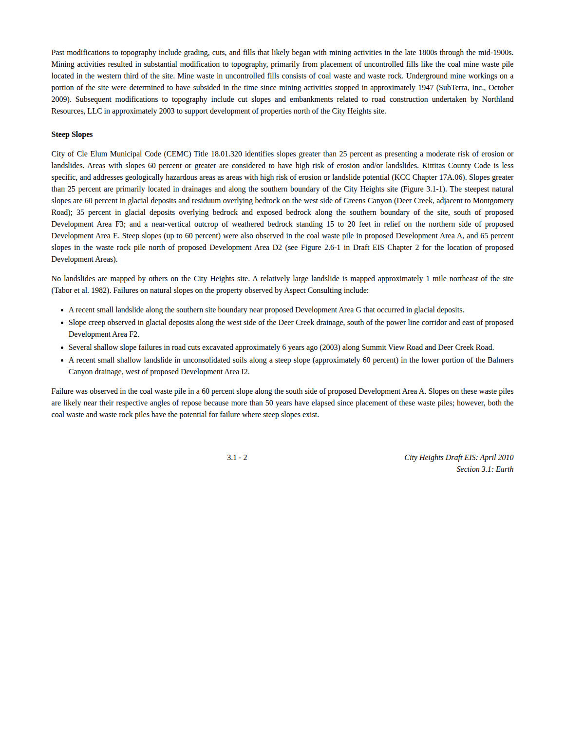Past modifications to topography include grading, cuts, and fills that likely began with mining activities in the late 1800s through the mid-1900s. Mining activities resulted in substantial modification to topography, primarily from placement of uncontrolled fills like the coal mine waste pile located in the western third of the site. Mine waste in uncontrolled fills consists of coal waste and waste rock. Underground mine workings on a portion of the site were determined to have subsided in the time since mining activities stopped in approximately 1947 (SubTerra, Inc., October 2009). Subsequent modifications to topography include cut slopes and embankments related to road construction undertaken by Northland Resources, LLC in approximately 2003 to support development of properties north of the City Heights site.
Steep Slopes
City of Cle Elum Municipal Code (CEMC) Title 18.01.320 identifies slopes greater than 25 percent as presenting a moderate risk of erosion or landslides. Areas with slopes 60 percent or greater are considered to have high risk of erosion and/or landslides. Kittitas County Code is less specific, and addresses geologically hazardous areas as areas with high risk of erosion or landslide potential (KCC Chapter 17A.06). Slopes greater than 25 percent are primarily located in drainages and along the southern boundary of the City Heights site (Figure 3.1-1). The steepest natural slopes are 60 percent in glacial deposits and residuum overlying bedrock on the west side of Greens Canyon (Deer Creek, adjacent to Montgomery Road); 35 percent in glacial deposits overlying bedrock and exposed bedrock along the southern boundary of the site, south of proposed Development Area F3; and a near-vertical outcrop of weathered bedrock standing 15 to 20 feet in relief on the northern side of proposed Development Area E. Steep slopes (up to 60 percent) were also observed in the coal waste pile in proposed Development Area A, and 65 percent slopes in the waste rock pile north of proposed Development Area D2 (see Figure 2.6-1 in Draft EIS Chapter 2 for the location of proposed Development Areas).
No landslides are mapped by others on the City Heights site. A relatively large landslide is mapped approximately 1 mile northeast of the site (Tabor et al. 1982). Failures on natural slopes on the property observed by Aspect Consulting include:
A recent small landslide along the southern site boundary near proposed Development Area G that occurred in glacial deposits.
Slope creep observed in glacial deposits along the west side of the Deer Creek drainage, south of the power line corridor and east of proposed Development Area F2.
Several shallow slope failures in road cuts excavated approximately 6 years ago (2003) along Summit View Road and Deer Creek Road.
A recent small shallow landslide in unconsolidated soils along a steep slope (approximately 60 percent) in the lower portion of the Balmers Canyon drainage, west of proposed Development Area I2.
Failure was observed in the coal waste pile in a 60 percent slope along the south side of proposed Development Area A. Slopes on these waste piles are likely near their respective angles of repose because more than 50 years have elapsed since placement of these waste piles; however, both the coal waste and waste rock piles have the potential for failure where steep slopes exist.
3.1 - 2 City Heights Draft EIS: April 2010
Section 3.1: Earth